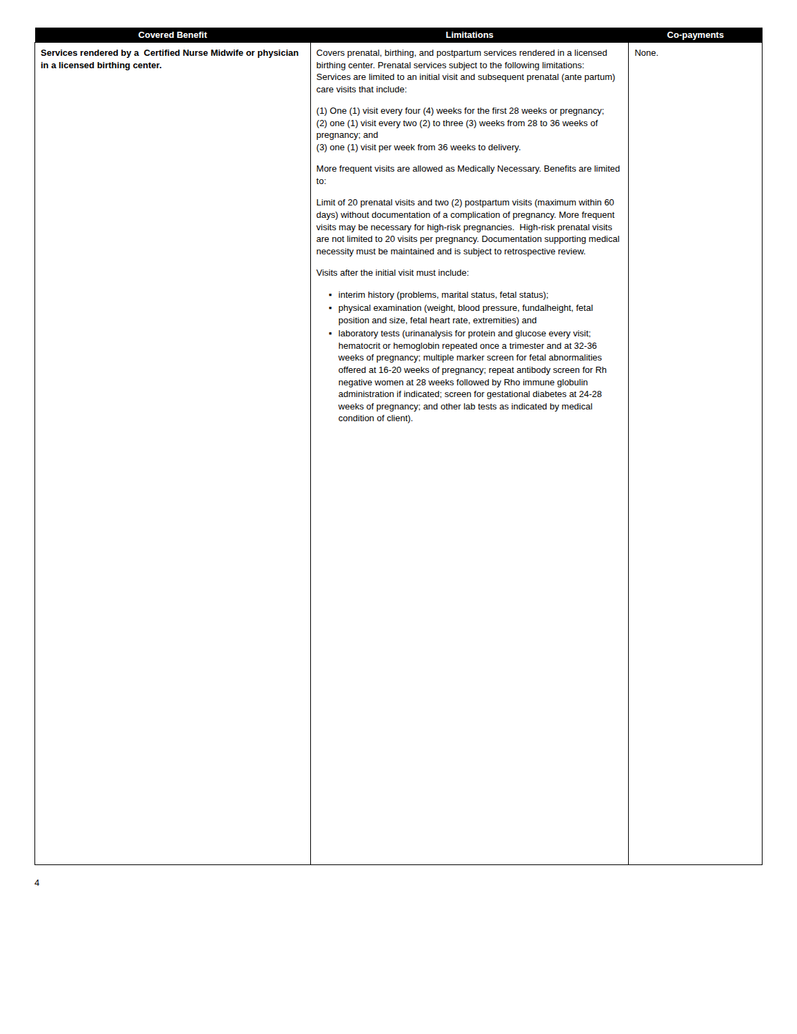| Covered Benefit | Limitations | Co-payments |
| --- | --- | --- |
| Services rendered by a Certified Nurse Midwife or physician in a licensed birthing center. | Covers prenatal, birthing, and postpartum services rendered in a licensed birthing center. Prenatal services subject to the following limitations: Services are limited to an initial visit and subsequent prenatal (ante partum) care visits that include: (1) One (1) visit every four (4) weeks for the first 28 weeks or pregnancy; (2) one (1) visit every two (2) to three (3) weeks from 28 to 36 weeks of pregnancy; and (3) one (1) visit per week from 36 weeks to delivery. More frequent visits are allowed as Medically Necessary. Benefits are limited to: Limit of 20 prenatal visits and two (2) postpartum visits (maximum within 60 days) without documentation of a complication of pregnancy. More frequent visits may be necessary for high-risk pregnancies. High-risk prenatal visits are not limited to 20 visits per pregnancy. Documentation supporting medical necessity must be maintained and is subject to retrospective review. Visits after the initial visit must include: interim history (problems, marital status, fetal status); physical examination (weight, blood pressure, fundalheight, fetal position and size, fetal heart rate, extremities) and laboratory tests (urinanalysis for protein and glucose every visit; hematocrit or hemoglobin repeated once a trimester and at 32-36 weeks of pregnancy; multiple marker screen for fetal abnormalities offered at 16-20 weeks of pregnancy; repeat antibody screen for Rh negative women at 28 weeks followed by Rho immune globulin administration if indicated; screen for gestational diabetes at 24-28 weeks of pregnancy; and other lab tests as indicated by medical condition of client). | None. |
4